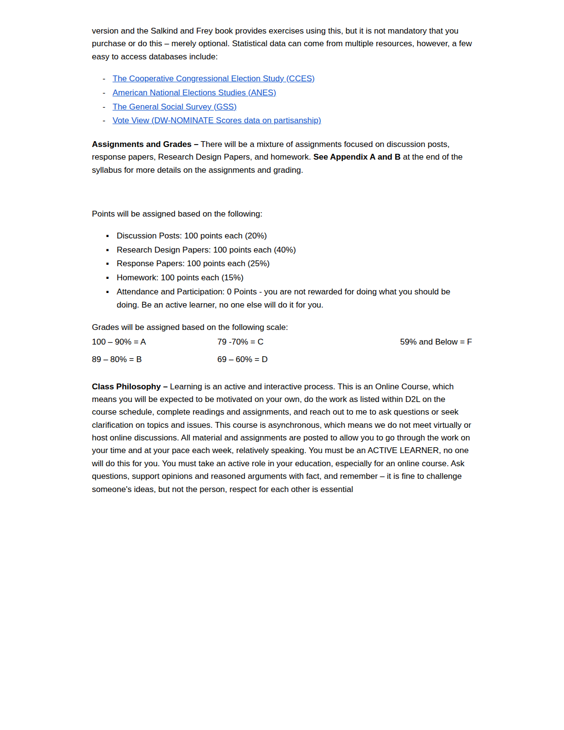version and the Salkind and Frey book provides exercises using this, but it is not mandatory that you purchase or do this – merely optional. Statistical data can come from multiple resources, however, a few easy to access databases include:
The Cooperative Congressional Election Study (CCES)
American National Elections Studies (ANES)
The General Social Survey (GSS)
Vote View (DW-NOMINATE Scores data on partisanship)
Assignments and Grades – There will be a mixture of assignments focused on discussion posts, response papers, Research Design Papers, and homework. See Appendix A and B at the end of the syllabus for more details on the assignments and grading.
Points will be assigned based on the following:
Discussion Posts: 100 points each (20%)
Research Design Papers: 100 points each (40%)
Response Papers: 100 points each (25%)
Homework: 100 points each (15%)
Attendance and Participation: 0 Points - you are not rewarded for doing what you should be doing. Be an active learner, no one else will do it for you.
Grades will be assigned based on the following scale:
| 100 – 90% = A | 79 -70% = C | 59% and Below = F |
| 89 – 80% = B | 69 – 60% = D | |
Class Philosophy – Learning is an active and interactive process. This is an Online Course, which means you will be expected to be motivated on your own, do the work as listed within D2L on the course schedule, complete readings and assignments, and reach out to me to ask questions or seek clarification on topics and issues. This course is asynchronous, which means we do not meet virtually or host online discussions. All material and assignments are posted to allow you to go through the work on your time and at your pace each week, relatively speaking. You must be an ACTIVE LEARNER, no one will do this for you. You must take an active role in your education, especially for an online course. Ask questions, support opinions and reasoned arguments with fact, and remember – it is fine to challenge someone's ideas, but not the person, respect for each other is essential